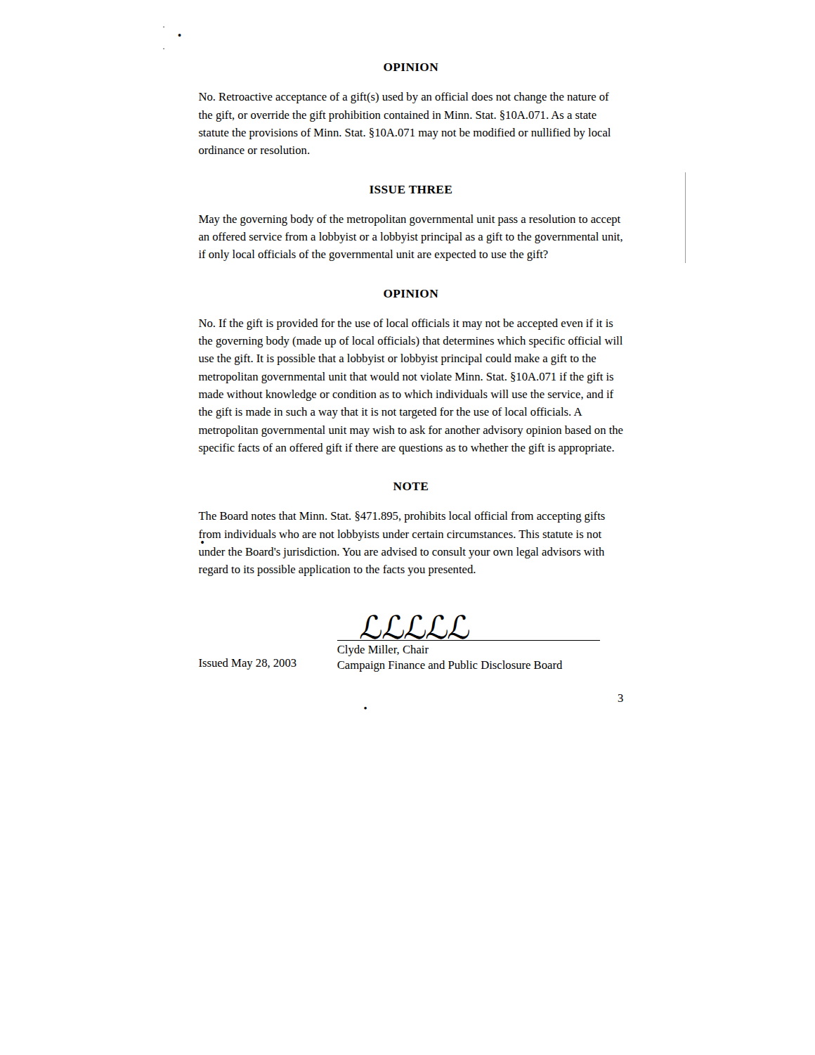.
•
.
OPINION
No. Retroactive acceptance of a gift(s) used by an official does not change the nature of the gift, or override the gift prohibition contained in Minn. Stat. §10A.071. As a state statute the provisions of Minn. Stat. §10A.071 may not be modified or nullified by local ordinance or resolution.
ISSUE THREE
May the governing body of the metropolitan governmental unit pass a resolution to accept an offered service from a lobbyist or a lobbyist principal as a gift to the governmental unit, if only local officials of the governmental unit are expected to use the gift?
OPINION
No. If the gift is provided for the use of local officials it may not be accepted even if it is the governing body (made up of local officials) that determines which specific official will use the gift. It is possible that a lobbyist or lobbyist principal could make a gift to the metropolitan governmental unit that would not violate Minn. Stat. §10A.071 if the gift is made without knowledge or condition as to which individuals will use the service, and if the gift is made in such a way that it is not targeted for the use of local officials. A metropolitan governmental unit may wish to ask for another advisory opinion based on the specific facts of an offered gift if there are questions as to whether the gift is appropriate.
NOTE
The Board notes that Minn. Stat. §471.895, prohibits local official from accepting gifts from individuals who are not lobbyists under certain circumstances. This statute is not under the Board's jurisdiction. You are advised to consult your own legal advisors with regard to its possible application to the facts you presented.
•
Issued May 28, 2003
ℒℒℒℒℒ
Clyde Miller, Chair
Campaign Finance and Public Disclosure Board
•
3